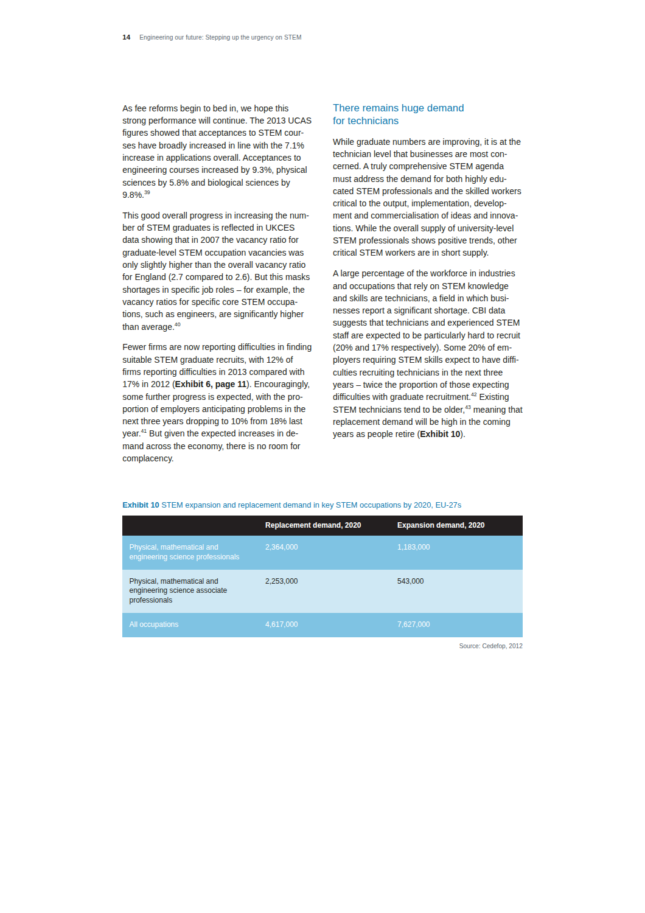14 Engineering our future: Stepping up the urgency on STEM
As fee reforms begin to bed in, we hope this strong performance will continue. The 2013 UCAS figures showed that acceptances to STEM courses have broadly increased in line with the 7.1% increase in applications overall. Acceptances to engineering courses increased by 9.3%, physical sciences by 5.8% and biological sciences by 9.8%.39
This good overall progress in increasing the number of STEM graduates is reflected in UKCES data showing that in 2007 the vacancy ratio for graduate-level STEM occupation vacancies was only slightly higher than the overall vacancy ratio for England (2.7 compared to 2.6). But this masks shortages in specific job roles – for example, the vacancy ratios for specific core STEM occupations, such as engineers, are significantly higher than average.40
Fewer firms are now reporting difficulties in finding suitable STEM graduate recruits, with 12% of firms reporting difficulties in 2013 compared with 17% in 2012 (Exhibit 6, page 11). Encouragingly, some further progress is expected, with the proportion of employers anticipating problems in the next three years dropping to 10% from 18% last year.41 But given the expected increases in demand across the economy, there is no room for complacency.
There remains huge demand
for technicians
While graduate numbers are improving, it is at the technician level that businesses are most concerned. A truly comprehensive STEM agenda must address the demand for both highly educated STEM professionals and the skilled workers critical to the output, implementation, development and commercialisation of ideas and innovations. While the overall supply of university-level STEM professionals shows positive trends, other critical STEM workers are in short supply.
A large percentage of the workforce in industries and occupations that rely on STEM knowledge and skills are technicians, a field in which businesses report a significant shortage. CBI data suggests that technicians and experienced STEM staff are expected to be particularly hard to recruit (20% and 17% respectively). Some 20% of employers requiring STEM skills expect to have difficulties recruiting technicians in the next three years – twice the proportion of those expecting difficulties with graduate recruitment.42 Existing STEM technicians tend to be older,43 meaning that replacement demand will be high in the coming years as people retire (Exhibit 10).
Exhibit 10 STEM expansion and replacement demand in key STEM occupations by 2020, EU-27s
| | Replacement demand, 2020 | Expansion demand, 2020 |
| --- | --- | --- |
| Physical, mathematical and engineering science professionals | 2,364,000 | 1,183,000 |
| Physical, mathematical and engineering science associate professionals | 2,253,000 | 543,000 |
| All occupations | 4,617,000 | 7,627,000 |
Source: Cedefop, 2012